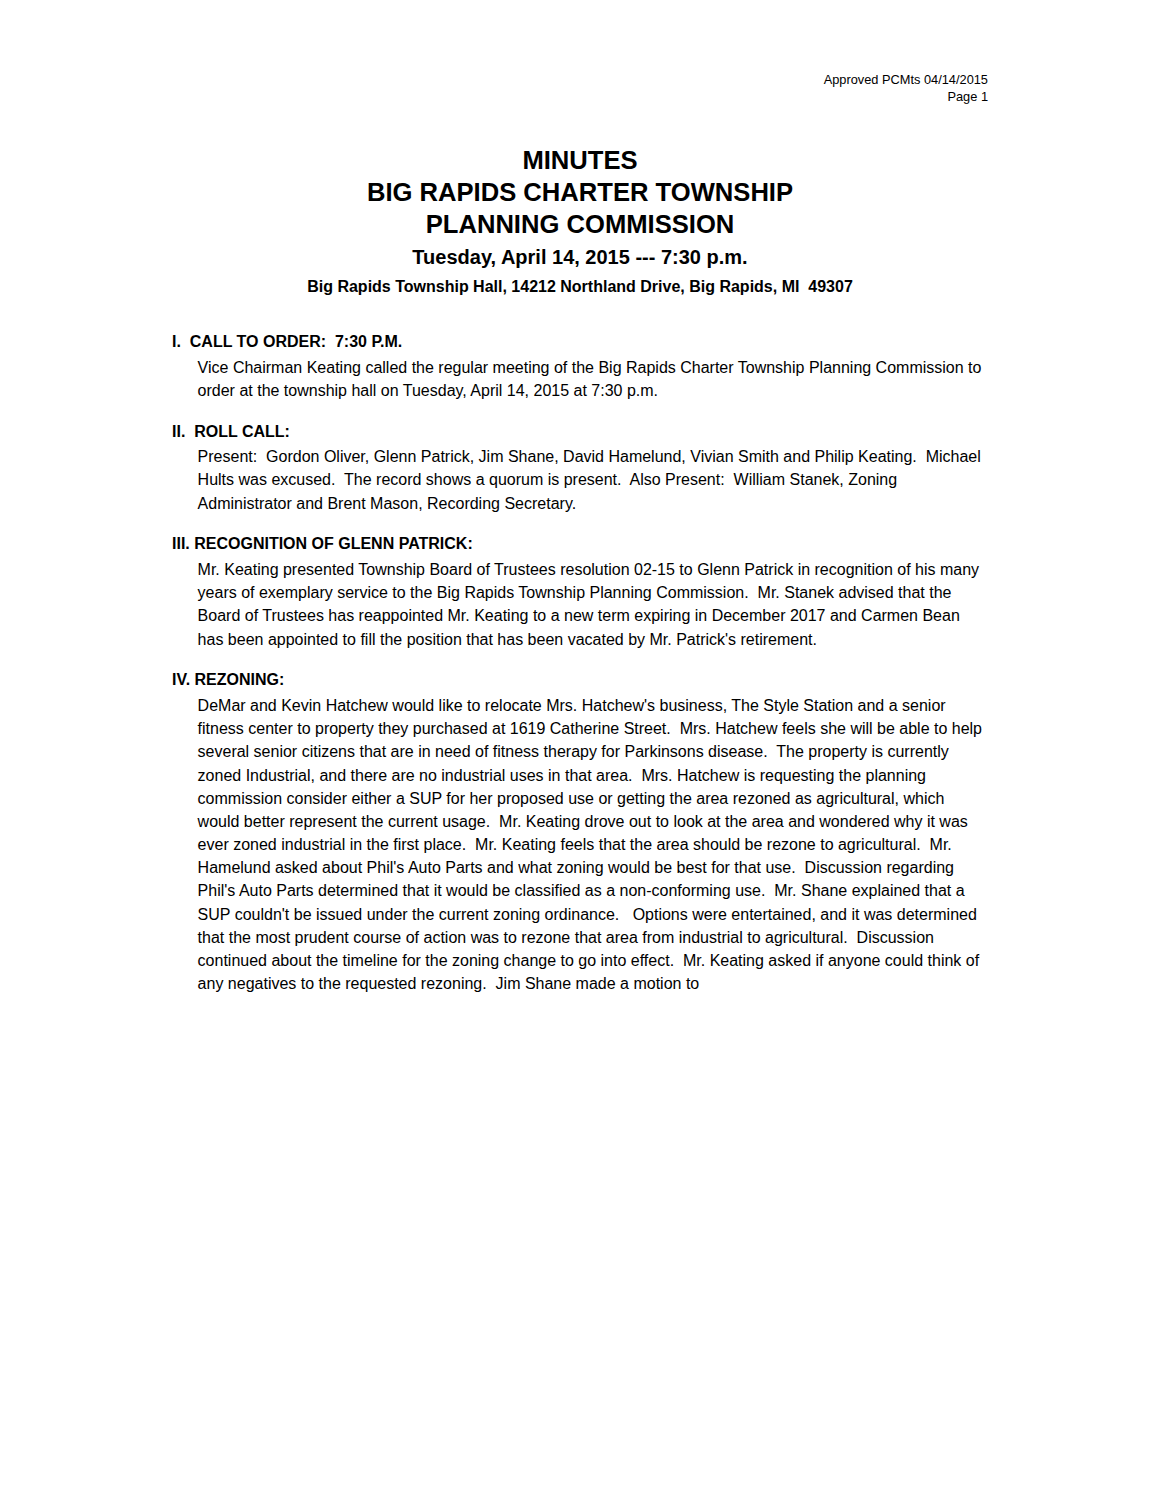Approved PCMts 04/14/2015
Page 1
MINUTES
BIG RAPIDS CHARTER TOWNSHIP
PLANNING COMMISSION
Tuesday, April 14, 2015 --- 7:30 p.m.
Big Rapids Township Hall, 14212 Northland Drive, Big Rapids, MI 49307
I. Call to Order: 7:30 p.m.
Vice Chairman Keating called the regular meeting of the Big Rapids Charter Township Planning Commission to order at the township hall on Tuesday, April 14, 2015 at 7:30 p.m.
II. Roll Call:
Present: Gordon Oliver, Glenn Patrick, Jim Shane, David Hamelund, Vivian Smith and Philip Keating. Michael Hults was excused. The record shows a quorum is present. Also Present: William Stanek, Zoning Administrator and Brent Mason, Recording Secretary.
III. Recognition of Glenn Patrick:
Mr. Keating presented Township Board of Trustees resolution 02-15 to Glenn Patrick in recognition of his many years of exemplary service to the Big Rapids Township Planning Commission. Mr. Stanek advised that the Board of Trustees has reappointed Mr. Keating to a new term expiring in December 2017 and Carmen Bean has been appointed to fill the position that has been vacated by Mr. Patrick's retirement.
IV. Rezoning:
DeMar and Kevin Hatchew would like to relocate Mrs. Hatchew's business, The Style Station and a senior fitness center to property they purchased at 1619 Catherine Street. Mrs. Hatchew feels she will be able to help several senior citizens that are in need of fitness therapy for Parkinsons disease. The property is currently zoned Industrial, and there are no industrial uses in that area. Mrs. Hatchew is requesting the planning commission consider either a SUP for her proposed use or getting the area rezoned as agricultural, which would better represent the current usage. Mr. Keating drove out to look at the area and wondered why it was ever zoned industrial in the first place. Mr. Keating feels that the area should be rezone to agricultural. Mr. Hamelund asked about Phil's Auto Parts and what zoning would be best for that use. Discussion regarding Phil's Auto Parts determined that it would be classified as a non-conforming use. Mr. Shane explained that a SUP couldn't be issued under the current zoning ordinance. Options were entertained, and it was determined that the most prudent course of action was to rezone that area from industrial to agricultural. Discussion continued about the timeline for the zoning change to go into effect. Mr. Keating asked if anyone could think of any negatives to the requested rezoning. Jim Shane made a motion to